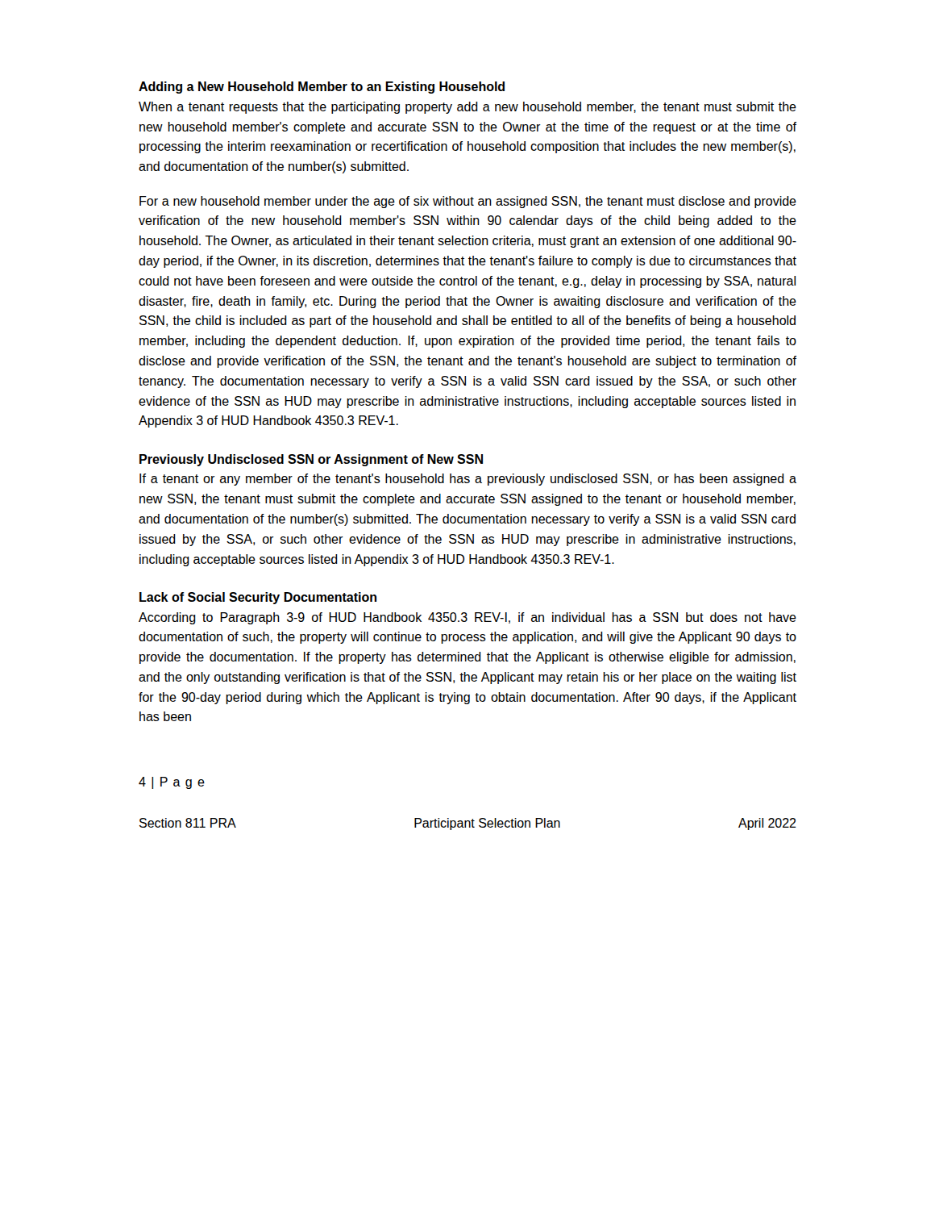Adding a New Household Member to an Existing Household
When a tenant requests that the participating property add a new household member, the tenant must submit the new household member's complete and accurate SSN to the Owner at the time of the request or at the time of processing the interim reexamination or recertification of household composition that includes the new member(s), and documentation of the number(s) submitted.
For a new household member under the age of six without an assigned SSN, the tenant must disclose and provide verification of the new household member's SSN within 90 calendar days of the child being added to the household. The Owner, as articulated in their tenant selection criteria, must grant an extension of one additional 90-day period, if the Owner, in its discretion, determines that the tenant's failure to comply is due to circumstances that could not have been foreseen and were outside the control of the tenant, e.g., delay in processing by SSA, natural disaster, fire, death in family, etc. During the period that the Owner is awaiting disclosure and verification of the SSN, the child is included as part of the household and shall be entitled to all of the benefits of being a household member, including the dependent deduction. If, upon expiration of the provided time period, the tenant fails to disclose and provide verification of the SSN, the tenant and the tenant's household are subject to termination of tenancy. The documentation necessary to verify a SSN is a valid SSN card issued by the SSA, or such other evidence of the SSN as HUD may prescribe in administrative instructions, including acceptable sources listed in Appendix 3 of HUD Handbook 4350.3 REV-1.
Previously Undisclosed SSN or Assignment of New SSN
If a tenant or any member of the tenant's household has a previously undisclosed SSN, or has been assigned a new SSN, the tenant must submit the complete and accurate SSN assigned to the tenant or household member, and documentation of the number(s) submitted. The documentation necessary to verify a SSN is a valid SSN card issued by the SSA, or such other evidence of the SSN as HUD may prescribe in administrative instructions, including acceptable sources listed in Appendix 3 of HUD Handbook 4350.3 REV-1.
Lack of Social Security Documentation
According to Paragraph 3-9 of HUD Handbook 4350.3 REV-I, if an individual has a SSN but does not have documentation of such, the property will continue to process the application, and will give the Applicant 90 days to provide the documentation. If the property has determined that the Applicant is otherwise eligible for admission, and the only outstanding verification is that of the SSN, the Applicant may retain his or her place on the waiting list for the 90-day period during which the Applicant is trying to obtain documentation. After 90 days, if the Applicant has been
4 | P a g e
Section 811 PRA Participant Selection Plan April 2022